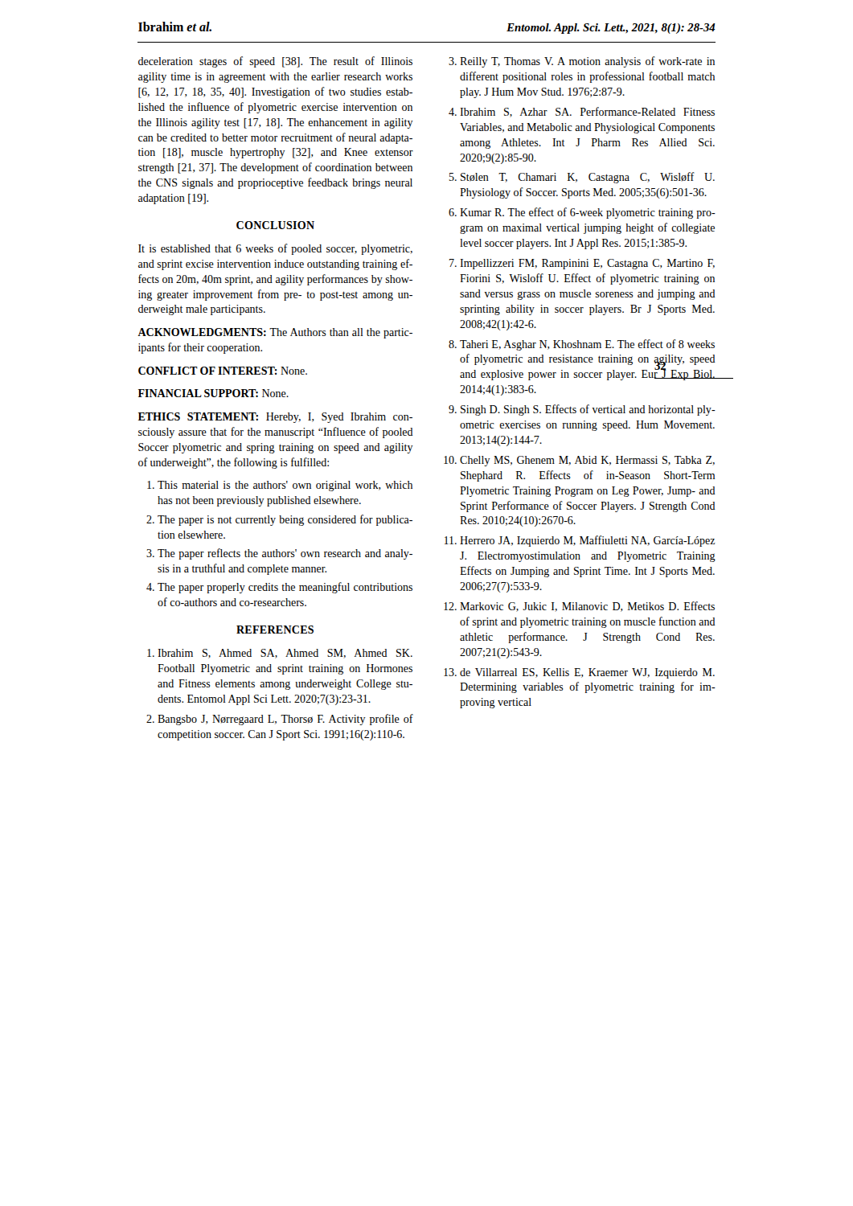Ibrahim et al.
Entomol. Appl. Sci. Lett., 2021, 8(1): 28-34
32
deceleration stages of speed [38]. The result of Illinois agility time is in agreement with the earlier research works [6, 12, 17, 18, 35, 40]. Investigation of two studies established the influence of plyometric exercise intervention on the Illinois agility test [17, 18]. The enhancement in agility can be credited to better motor recruitment of neural adaptation [18], muscle hypertrophy [32], and Knee extensor strength [21, 37]. The development of coordination between the CNS signals and proprioceptive feedback brings neural adaptation [19].
CONCLUSION
It is established that 6 weeks of pooled soccer, plyometric, and sprint excise intervention induce outstanding training effects on 20m, 40m sprint, and agility performances by showing greater improvement from pre- to post-test among underweight male participants.
ACKNOWLEDGMENTS: The Authors than all the participants for their cooperation.
CONFLICT OF INTEREST: None.
FINANCIAL SUPPORT: None.
ETHICS STATEMENT: Hereby, I, Syed Ibrahim consciously assure that for the manuscript “Influence of pooled Soccer plyometric and spring training on speed and agility of underweight”, the following is fulfilled:
This material is the authors' own original work, which has not been previously published elsewhere.
The paper is not currently being considered for publication elsewhere.
The paper reflects the authors' own research and analysis in a truthful and complete manner.
The paper properly credits the meaningful contributions of co-authors and co-researchers.
REFERENCES
Ibrahim S, Ahmed SA, Ahmed SM, Ahmed SK. Football Plyometric and sprint training on Hormones and Fitness elements among underweight College students. Entomol Appl Sci Lett. 2020;7(3):23-31.
Bangsbo J, Nørregaard L, Thorsø F. Activity profile of competition soccer. Can J Sport Sci. 1991;16(2):110-6.
Reilly T, Thomas V. A motion analysis of work-rate in different positional roles in professional football match play. J Hum Mov Stud. 1976;2:87-9.
Ibrahim S, Azhar SA. Performance-Related Fitness Variables, and Metabolic and Physiological Components among Athletes. Int J Pharm Res Allied Sci. 2020;9(2):85-90.
Stølen T, Chamari K, Castagna C, Wisløff U. Physiology of Soccer. Sports Med. 2005;35(6):501-36.
Kumar R. The effect of 6-week plyometric training pro-gram on maximal vertical jumping height of collegiate level soccer players. Int J Appl Res. 2015;1:385-9.
Impellizzeri FM, Rampinini E, Castagna C, Martino F, Fiorini S, Wisloff U. Effect of plyometric training on sand versus grass on muscle soreness and jumping and sprinting ability in soccer players. Br J Sports Med. 2008;42(1):42-6.
Taheri E, Asghar N, Khoshnam E. The effect of 8 weeks of plyometric and resistance training on agility, speed and explosive power in soccer player. Eur J Exp Biol. 2014;4(1):383-6.
Singh D. Singh S. Effects of vertical and horizontal plyometric exercises on running speed. Hum Movement. 2013;14(2):144-7.
Chelly MS, Ghenem M, Abid K, Hermassi S, Tabka Z, Shephard R. Effects of in-Season Short-Term Plyometric Training Program on Leg Power, Jump- and Sprint Performance of Soccer Players. J Strength Cond Res. 2010;24(10):2670-6.
Herrero JA, Izquierdo M, Maffiuletti NA, García-López J. Electromyostimulation and Plyometric Training Effects on Jumping and Sprint Time. Int J Sports Med. 2006;27(7):533-9.
Markovic G, Jukic I, Milanovic D, Metikos D. Effects of sprint and plyometric training on muscle function and athletic performance. J Strength Cond Res. 2007;21(2):543-9.
de Villarreal ES, Kellis E, Kraemer WJ, Izquierdo M. Determining variables of plyometric training for improving vertical